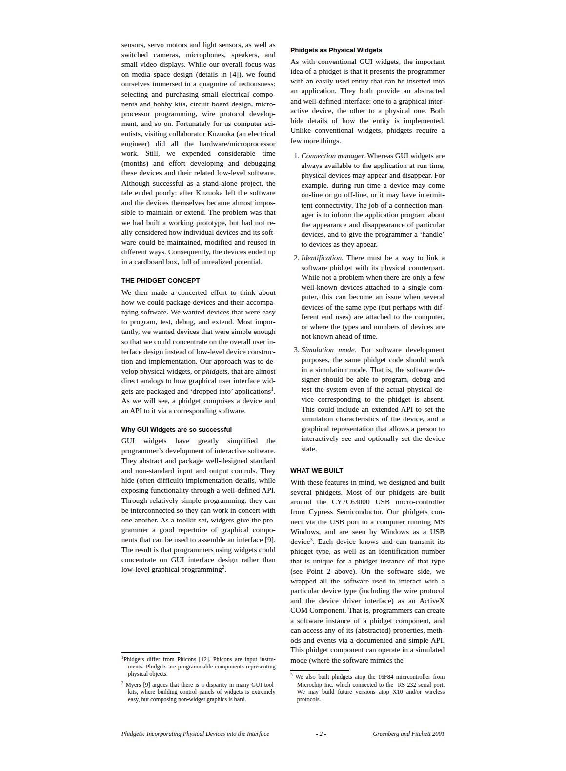sensors, servo motors and light sensors, as well as switched cameras, microphones, speakers, and small video displays. While our overall focus was on media space design (details in [4]), we found ourselves immersed in a quagmire of tediousness: selecting and purchasing small electrical components and hobby kits, circuit board design, microprocessor programming, wire protocol development, and so on. Fortunately for us computer scientists, visiting collaborator Kuzuoka (an electrical engineer) did all the hardware/microprocessor work. Still, we expended considerable time (months) and effort developing and debugging these devices and their related low-level software. Although successful as a stand-alone project, the tale ended poorly: after Kuzuoka left the software and the devices themselves became almost impossible to maintain or extend. The problem was that we had built a working prototype, but had not really considered how individual devices and its software could be maintained, modified and reused in different ways. Consequently, the devices ended up in a cardboard box, full of unrealized potential.
The Phidget Concept
We then made a concerted effort to think about how we could package devices and their accompanying software. We wanted devices that were easy to program, test, debug, and extend. Most importantly, we wanted devices that were simple enough so that we could concentrate on the overall user interface design instead of low-level device construction and implementation. Our approach was to develop physical widgets, or phidgets, that are almost direct analogs to how graphical user interface widgets are packaged and ‘dropped into’ applications1. As we will see, a phidget comprises a device and an API to it via a corresponding software.
Why GUI Widgets are so successful
GUI widgets have greatly simplified the programmer’s development of interactive software. They abstract and package well-designed standard and non-standard input and output controls. They hide (often difficult) implementation details, while exposing functionality through a well-defined API. Through relatively simple programming, they can be interconnected so they can work in concert with one another. As a toolkit set, widgets give the programmer a good repertoire of graphical components that can be used to assemble an interface [9]. The result is that programmers using widgets could concentrate on GUI interface design rather than low-level graphical programming2.
1Phidgets differ from Phicons [12]. Phicons are input instruments. Phidgets are programmable components representing physical objects.
2 Myers [9] argues that there is a disparity in many GUI toolkits, where building control panels of widgets is extremely easy, but composing non-widget graphics is hard.
Phidgets as Physical Widgets
As with conventional GUI widgets, the important idea of a phidget is that it presents the programmer with an easily used entity that can be inserted into an application. They both provide an abstracted and well-defined interface: one to a graphical interactive device, the other to a physical one. Both hide details of how the entity is implemented. Unlike conventional widgets, phidgets require a few more things.
Connection manager. Whereas GUI widgets are always available to the application at run time, physical devices may appear and disappear. For example, during run time a device may come on-line or go off-line, or it may have intermittent connectivity. The job of a connection manager is to inform the application program about the appearance and disappearance of particular devices, and to give the programmer a ‘handle’ to devices as they appear.
Identification. There must be a way to link a software phidget with its physical counterpart. While not a problem when there are only a few well-known devices attached to a single computer, this can become an issue when several devices of the same type (but perhaps with different end uses) are attached to the computer, or where the types and numbers of devices are not known ahead of time.
Simulation mode. For software development purposes, the same phidget code should work in a simulation mode. That is, the software designer should be able to program, debug and test the system even if the actual physical device corresponding to the phidget is absent. This could include an extended API to set the simulation characteristics of the device, and a graphical representation that allows a person to interactively see and optionally set the device state.
What We Built
With these features in mind, we designed and built several phidgets. Most of our phidgets are built around the CY7C63000 USB micro-controller from Cypress Semiconductor. Our phidgets connect via the USB port to a computer running MS Windows, and are seen by Windows as a USB device3. Each device knows and can transmit its phidget type, as well as an identification number that is unique for a phidget instance of that type (see Point 2 above). On the software side, we wrapped all the software used to interact with a particular device type (including the wire protocol and the device driver interface) as an ActiveX COM Component. That is, programmers can create a software instance of a phidget component, and can access any of its (abstracted) properties, methods and events via a documented and simple API. This phidget component can operate in a simulated mode (where the software mimics the
3 We also built phidgets atop the 16F84 micrcontroller from Microchip Inc. which connected to the RS-232 serial port. We may build future versions atop X10 and/or wireless protocols.
Phidgets: Incorporating Physical Devices into the Interface - 2 - Greenberg and Fitchett 2001